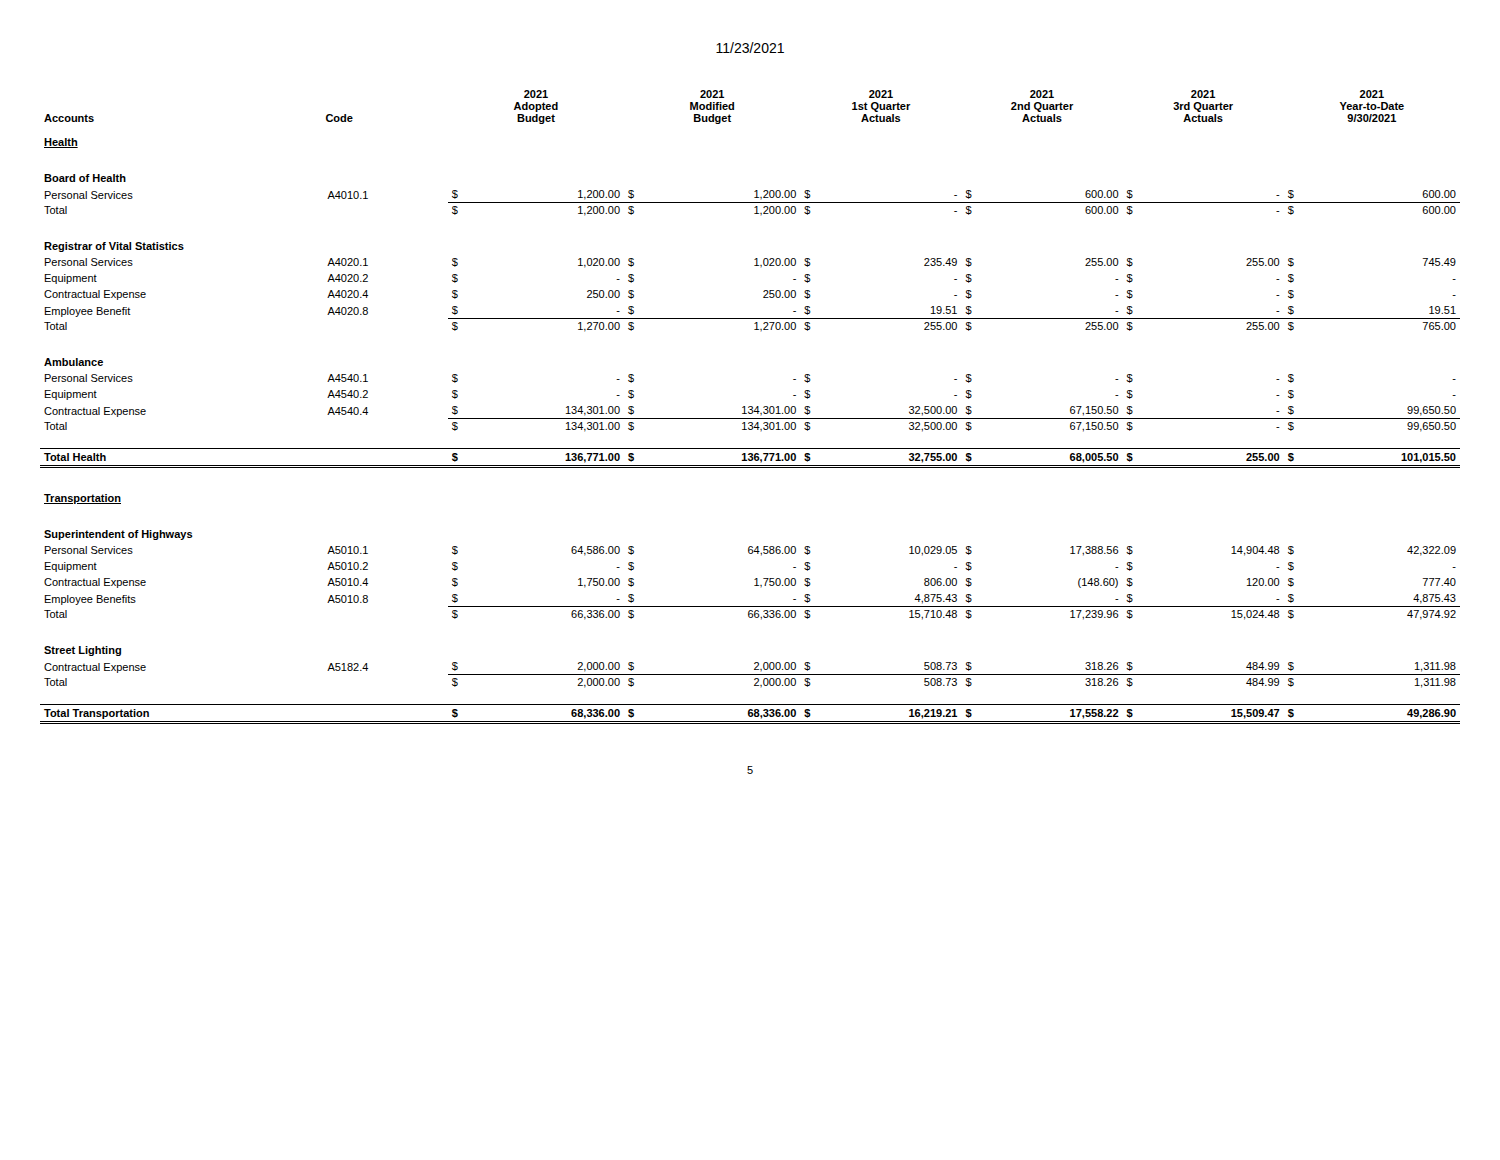11/23/2021
| Accounts | Code | 2021 Adopted Budget | 2021 Modified Budget | 2021 1st Quarter Actuals | 2021 2nd Quarter Actuals | 2021 3rd Quarter Actuals | 2021 Year-to-Date 9/30/2021 |
| --- | --- | --- | --- | --- | --- | --- | --- |
| Health |
| Board of Health |
| Personal Services | A4010.1 | $ | 1,200.00 | $ | 1,200.00 | $ | - | $ | 600.00 | $ | - | $ | 600.00 |
| Total | | $ | 1,200.00 | $ | 1,200.00 | $ | - | $ | 600.00 | $ | - | $ | 600.00 |
| Registrar of Vital Statistics |
| Personal Services | A4020.1 | $ | 1,020.00 | $ | 1,020.00 | $ | 235.49 | $ | 255.00 | $ | 255.00 | $ | 745.49 |
| Equipment | A4020.2 | $ | - | $ | - | $ | - | $ | - | $ | - | $ | - |
| Contractual Expense | A4020.4 | $ | 250.00 | $ | 250.00 | $ | - | $ | - | $ | - | $ | - |
| Employee Benefit | A4020.8 | $ | - | $ | - | $ | 19.51 | $ | - | $ | - | $ | 19.51 |
| Total | | $ | 1,270.00 | $ | 1,270.00 | $ | 255.00 | $ | 255.00 | $ | 255.00 | $ | 765.00 |
| Ambulance |
| Personal Services | A4540.1 | $ | - | $ | - | $ | - | $ | - | $ | - | $ | - |
| Equipment | A4540.2 | $ | - | $ | - | $ | - | $ | - | $ | - | $ | - |
| Contractual Expense | A4540.4 | $ | 134,301.00 | $ | 134,301.00 | $ | 32,500.00 | $ | 67,150.50 | $ | - | $ | 99,650.50 |
| Total | | $ | 134,301.00 | $ | 134,301.00 | $ | 32,500.00 | $ | 67,150.50 | $ | - | $ | 99,650.50 |
| Total Health | | $ | 136,771.00 | $ | 136,771.00 | $ | 32,755.00 | $ | 68,005.50 | $ | 255.00 | $ | 101,015.50 |
| Transportation |
| Superintendent of Highways |
| Personal Services | A5010.1 | $ | 64,586.00 | $ | 64,586.00 | $ | 10,029.05 | $ | 17,388.56 | $ | 14,904.48 | $ | 42,322.09 |
| Equipment | A5010.2 | $ | - | $ | - | $ | - | $ | - | $ | - | $ | - |
| Contractual Expense | A5010.4 | $ | 1,750.00 | $ | 1,750.00 | $ | 806.00 | $ | (148.60) | $ | 120.00 | $ | 777.40 |
| Employee Benefits | A5010.8 | $ | - | $ | - | $ | 4,875.43 | $ | - | $ | - | $ | 4,875.43 |
| Total | | $ | 66,336.00 | $ | 66,336.00 | $ | 15,710.48 | $ | 17,239.96 | $ | 15,024.48 | $ | 47,974.92 |
| Street Lighting |
| Contractual Expense | A5182.4 | $ | 2,000.00 | $ | 2,000.00 | $ | 508.73 | $ | 318.26 | $ | 484.99 | $ | 1,311.98 |
| Total | | $ | 2,000.00 | $ | 2,000.00 | $ | 508.73 | $ | 318.26 | $ | 484.99 | $ | 1,311.98 |
| Total Transportation | | $ | 68,336.00 | $ | 68,336.00 | $ | 16,219.21 | $ | 17,558.22 | $ | 15,509.47 | $ | 49,286.90 |
5